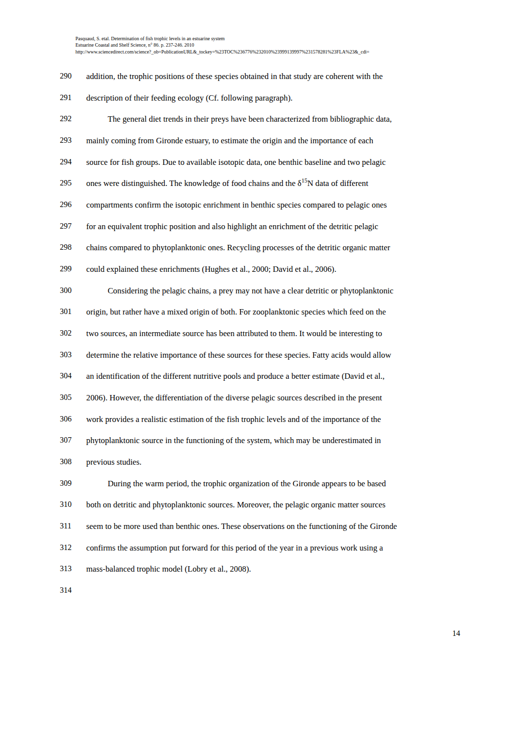Pasquaud, S. etal. Determination of fish trophic levels in an estuarine system
Estuarine Coastal and Shelf Science, n° 86. p. 237-246. 2010
http://www.sciencedirect.com/science?_ob=PublicationURL&_tockey=%23TOC%236776%232010%23999139997%231578281%23FLA%23&_cdi=
addition, the trophic positions of these species obtained in that study are coherent with the
description of their feeding ecology (Cf. following paragraph).
The general diet trends in their preys have been characterized from bibliographic data,
mainly coming from Gironde estuary, to estimate the origin and the importance of each
source for fish groups. Due to available isotopic data, one benthic baseline and two pelagic
ones were distinguished. The knowledge of food chains and the δ15N data of different
compartments confirm the isotopic enrichment in benthic species compared to pelagic ones
for an equivalent trophic position and also highlight an enrichment of the detritic pelagic
chains compared to phytoplanktonic ones. Recycling processes of the detritic organic matter
could explained these enrichments (Hughes et al., 2000; David et al., 2006).
Considering the pelagic chains, a prey may not have a clear detritic or phytoplanktonic
origin, but rather have a mixed origin of both. For zooplanktonic species which feed on the
two sources, an intermediate source has been attributed to them. It would be interesting to
determine the relative importance of these sources for these species. Fatty acids would allow
an identification of the different nutritive pools and produce a better estimate (David et al.,
2006). However, the differentiation of the diverse pelagic sources described in the present
work provides a realistic estimation of the fish trophic levels and of the importance of the
phytoplanktonic source in the functioning of the system, which may be underestimated in
previous studies.
During the warm period, the trophic organization of the Gironde appears to be based
both on detritic and phytoplanktonic sources. Moreover, the pelagic organic matter sources
seem to be more used than benthic ones. These observations on the functioning of the Gironde
confirms the assumption put forward for this period of the year in a previous work using a
mass-balanced trophic model (Lobry et al., 2008).
14